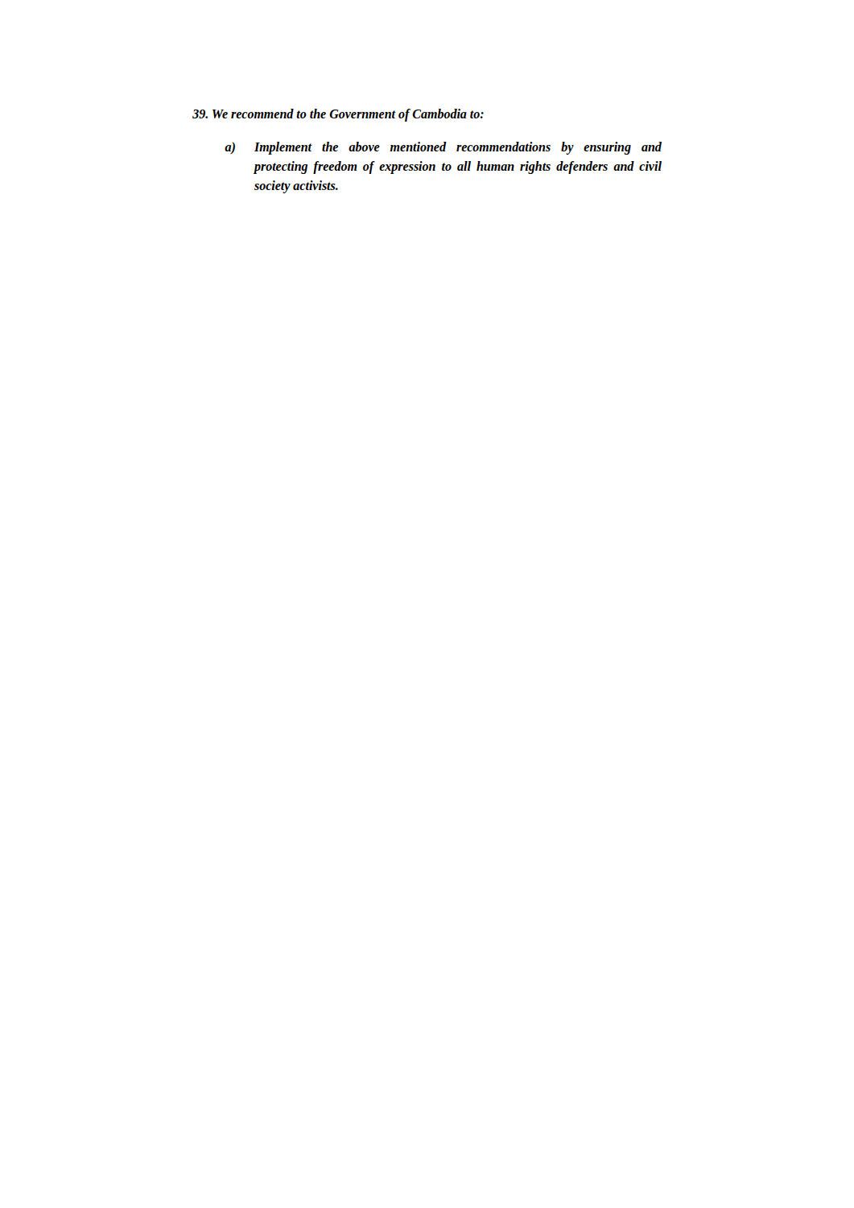39. We recommend to the Government of Cambodia to:
a) Implement the above mentioned recommendations by ensuring and protecting freedom of expression to all human rights defenders and civil society activists.